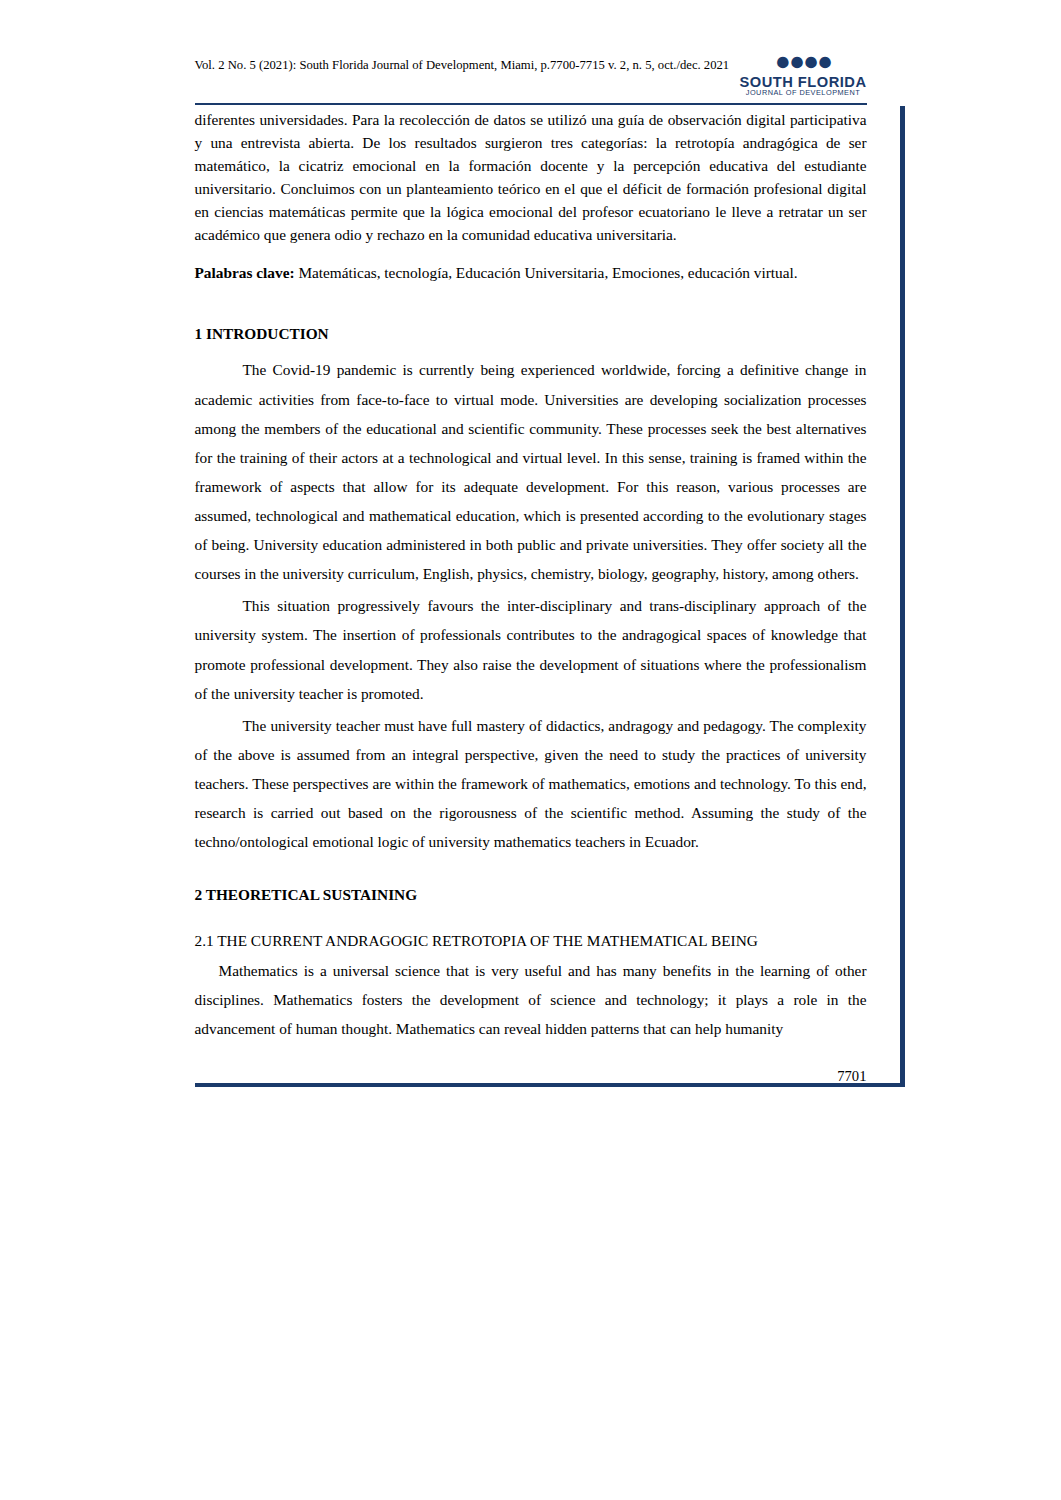Vol. 2 No. 5 (2021): South Florida Journal of Development, Miami, p.7700-7715 v. 2, n. 5, oct./dec. 2021
●●●●
SOUTH FLORIDA
JOURNAL OF DEVELOPMENT
diferentes universidades. Para la recolección de datos se utilizó una guía de observación digital participativa y una entrevista abierta. De los resultados surgieron tres categorías: la retrotopía andragógica de ser matemático, la cicatriz emocional en la formación docente y la percepción educativa del estudiante universitario. Concluimos con un planteamiento teórico en el que el déficit de formación profesional digital en ciencias matemáticas permite que la lógica emocional del profesor ecuatoriano le lleve a retratar un ser académico que genera odio y rechazo en la comunidad educativa universitaria.
Palabras clave: Matemáticas, tecnología, Educación Universitaria, Emociones, educación virtual.
1 INTRODUCTION
The Covid-19 pandemic is currently being experienced worldwide, forcing a definitive change in academic activities from face-to-face to virtual mode. Universities are developing socialization processes among the members of the educational and scientific community. These processes seek the best alternatives for the training of their actors at a technological and virtual level. In this sense, training is framed within the framework of aspects that allow for its adequate development. For this reason, various processes are assumed, technological and mathematical education, which is presented according to the evolutionary stages of being. University education administered in both public and private universities. They offer society all the courses in the university curriculum, English, physics, chemistry, biology, geography, history, among others.
This situation progressively favours the inter-disciplinary and trans-disciplinary approach of the university system. The insertion of professionals contributes to the andragogical spaces of knowledge that promote professional development. They also raise the development of situations where the professionalism of the university teacher is promoted.
The university teacher must have full mastery of didactics, andragogy and pedagogy. The complexity of the above is assumed from an integral perspective, given the need to study the practices of university teachers. These perspectives are within the framework of mathematics, emotions and technology. To this end, research is carried out based on the rigorousness of the scientific method. Assuming the study of the techno/ontological emotional logic of university mathematics teachers in Ecuador.
2 THEORETICAL SUSTAINING
2.1 THE CURRENT ANDRAGOGIC RETROTOPIA OF THE MATHEMATICAL BEING
Mathematics is a universal science that is very useful and has many benefits in the learning of other disciplines. Mathematics fosters the development of science and technology; it plays a role in the advancement of human thought. Mathematics can reveal hidden patterns that can help humanity
7701